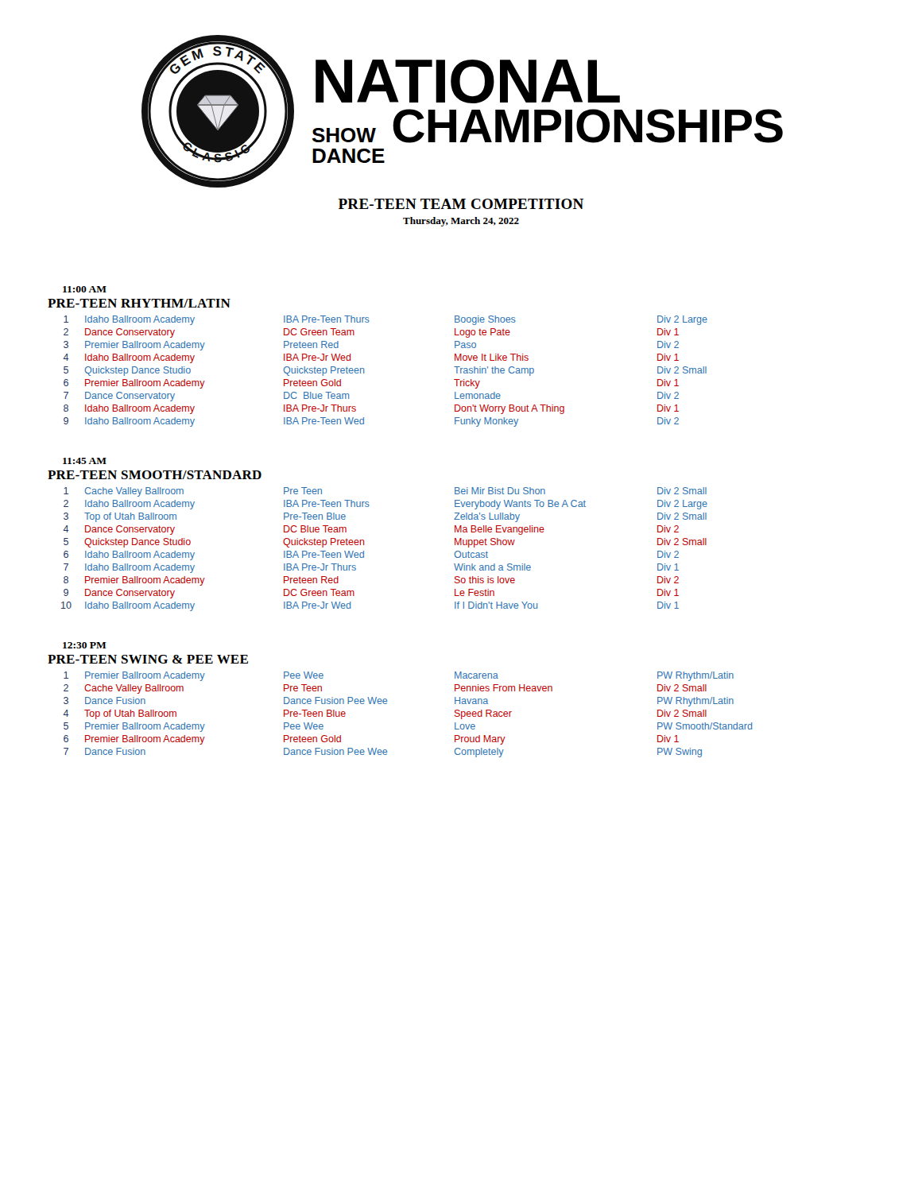GEM STATE CLASSIC
NATIONAL SHOW DANCE CHAMPIONSHIPS
PRE-TEEN TEAM COMPETITION
Thursday, March 24, 2022
11:00 AM
PRE-TEEN RHYTHM/LATIN
| 1 | Idaho Ballroom Academy | IBA Pre-Teen Thurs | Boogie Shoes | Div 2 Large |
| 2 | Dance Conservatory | DC Green Team | Logo te Pate | Div 1 |
| 3 | Premier Ballroom Academy | Preteen Red | Paso | Div 2 |
| 4 | Idaho Ballroom Academy | IBA Pre-Jr Wed | Move It Like This | Div 1 |
| 5 | Quickstep Dance Studio | Quickstep Preteen | Trashin' the Camp | Div 2 Small |
| 6 | Premier Ballroom Academy | Preteen Gold | Tricky | Div 1 |
| 7 | Dance Conservatory | DC Blue Team | Lemonade | Div 2 |
| 8 | Idaho Ballroom Academy | IBA Pre-Jr Thurs | Don't Worry Bout A Thing | Div 1 |
| 9 | Idaho Ballroom Academy | IBA Pre-Teen Wed | Funky Monkey | Div 2 |
11:45 AM
PRE-TEEN SMOOTH/STANDARD
| 1 | Cache Valley Ballroom | Pre Teen | Bei Mir Bist Du Shon | Div 2 Small |
| 2 | Idaho Ballroom Academy | IBA Pre-Teen Thurs | Everybody Wants To Be A Cat | Div 2 Large |
| 3 | Top of Utah Ballroom | Pre-Teen Blue | Zelda's Lullaby | Div 2 Small |
| 4 | Dance Conservatory | DC Blue Team | Ma Belle Evangeline | Div 2 |
| 5 | Quickstep Dance Studio | Quickstep Preteen | Muppet Show | Div 2 Small |
| 6 | Idaho Ballroom Academy | IBA Pre-Teen Wed | Outcast | Div 2 |
| 7 | Idaho Ballroom Academy | IBA Pre-Jr Thurs | Wink and a Smile | Div 1 |
| 8 | Premier Ballroom Academy | Preteen Red | So this is love | Div 2 |
| 9 | Dance Conservatory | DC Green Team | Le Festin | Div 1 |
| 10 | Idaho Ballroom Academy | IBA Pre-Jr Wed | If I Didn't Have You | Div 1 |
12:30 PM
PRE-TEEN SWING & PEE WEE
| 1 | Premier Ballroom Academy | Pee Wee | Macarena | PW Rhythm/Latin |
| 2 | Cache Valley Ballroom | Pre Teen | Pennies From Heaven | Div 2 Small |
| 3 | Dance Fusion | Dance Fusion Pee Wee | Havana | PW Rhythm/Latin |
| 4 | Top of Utah Ballroom | Pre-Teen Blue | Speed Racer | Div 2 Small |
| 5 | Premier Ballroom Academy | Pee Wee | Love | PW Smooth/Standard |
| 6 | Premier Ballroom Academy | Preteen Gold | Proud Mary | Div 1 |
| 7 | Dance Fusion | Dance Fusion Pee Wee | Completely | PW Swing |